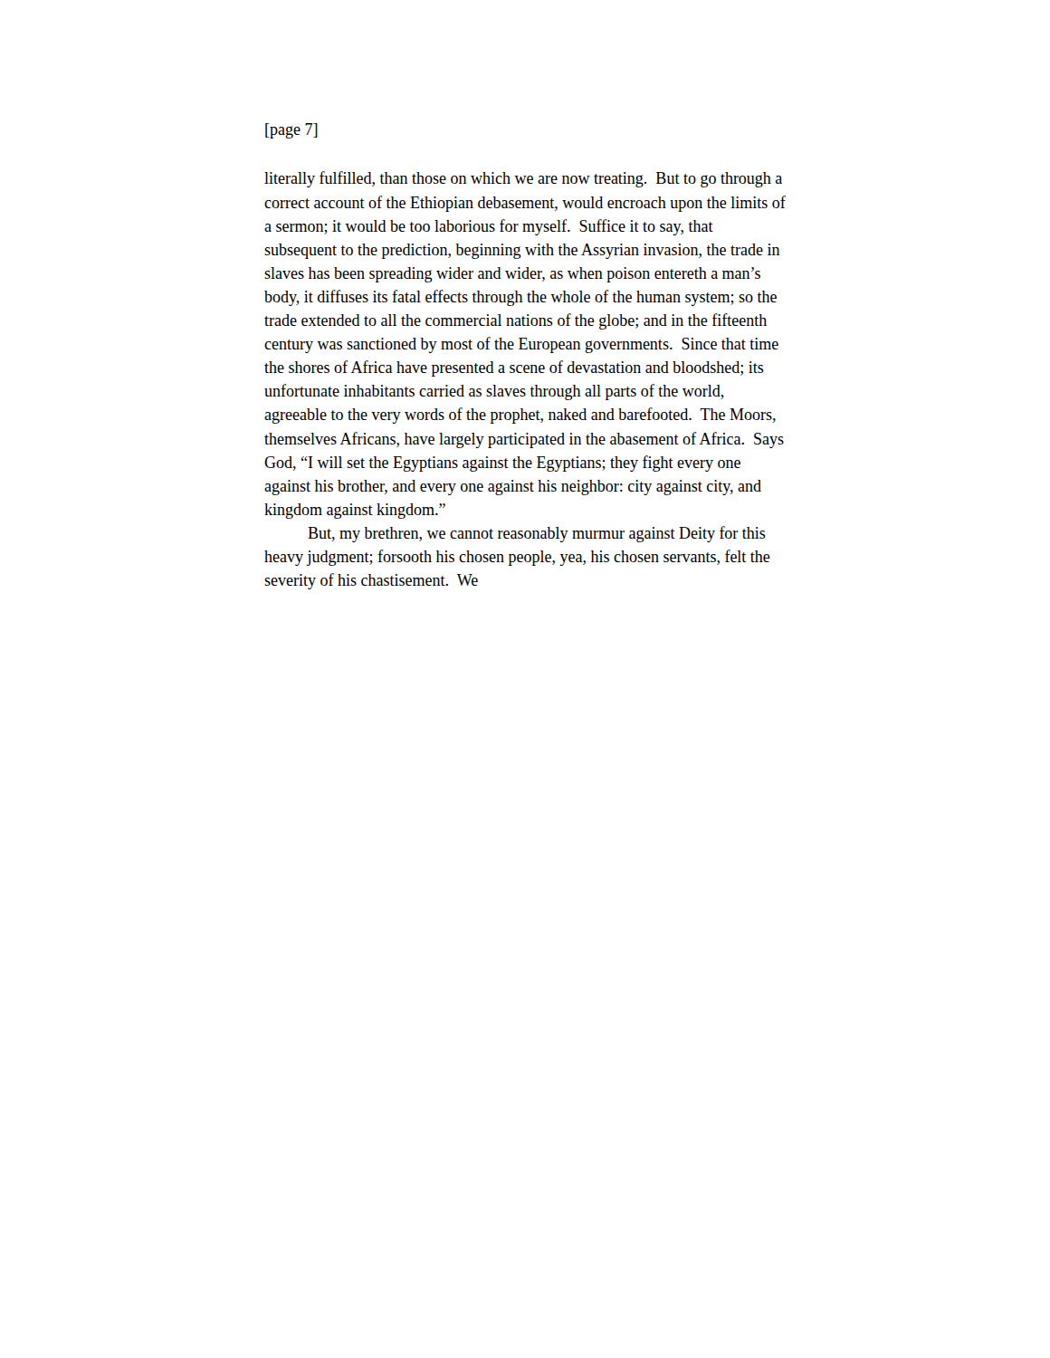[page 7]
literally fulfilled, than those on which we are now treating. But to go through a correct account of the Ethiopian debasement, would encroach upon the limits of a sermon; it would be too laborious for myself. Suffice it to say, that subsequent to the prediction, beginning with the Assyrian invasion, the trade in slaves has been spreading wider and wider, as when poison entereth a man’s body, it diffuses its fatal effects through the whole of the human system; so the trade extended to all the commercial nations of the globe; and in the fifteenth century was sanctioned by most of the European governments. Since that time the shores of Africa have presented a scene of devastation and bloodshed; its unfortunate inhabitants carried as slaves through all parts of the world, agreeable to the very words of the prophet, naked and barefooted. The Moors, themselves Africans, have largely participated in the abasement of Africa. Says God, “I will set the Egyptians against the Egyptians; they fight every one against his brother, and every one against his neighbor: city against city, and kingdom against kingdom.”
But, my brethren, we cannot reasonably murmur against Deity for this heavy judgment; forsooth his chosen people, yea, his chosen servants, felt the severity of his chastisement. We